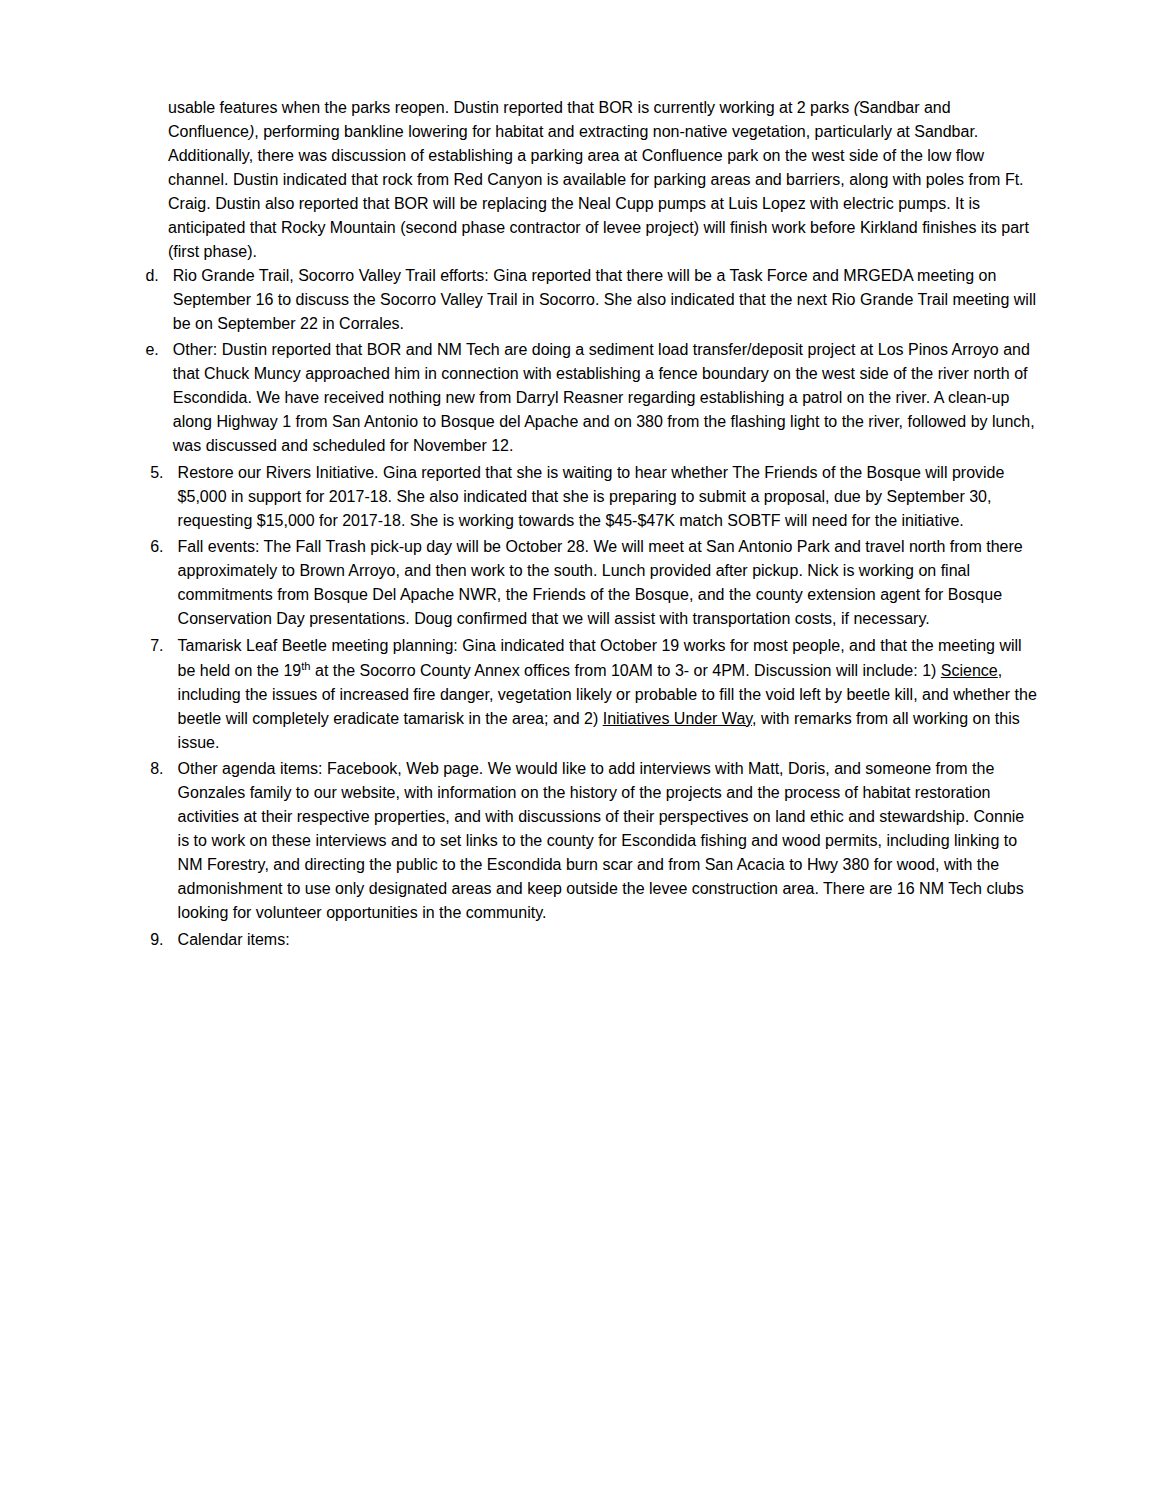usable features when the parks reopen. Dustin reported that BOR is currently working at 2 parks (Sandbar and Confluence), performing bankline lowering for habitat and extracting non-native vegetation, particularly at Sandbar. Additionally, there was discussion of establishing a parking area at Confluence park on the west side of the low flow channel. Dustin indicated that rock from Red Canyon is available for parking areas and barriers, along with poles from Ft. Craig. Dustin also reported that BOR will be replacing the Neal Cupp pumps at Luis Lopez with electric pumps. It is anticipated that Rocky Mountain (second phase contractor of levee project) will finish work before Kirkland finishes its part (first phase).
Rio Grande Trail, Socorro Valley Trail efforts: Gina reported that there will be a Task Force and MRGEDA meeting on September 16 to discuss the Socorro Valley Trail in Socorro. She also indicated that the next Rio Grande Trail meeting will be on September 22 in Corrales.
Other: Dustin reported that BOR and NM Tech are doing a sediment load transfer/deposit project at Los Pinos Arroyo and that Chuck Muncy approached him in connection with establishing a fence boundary on the west side of the river north of Escondida. We have received nothing new from Darryl Reasner regarding establishing a patrol on the river. A clean-up along Highway 1 from San Antonio to Bosque del Apache and on 380 from the flashing light to the river, followed by lunch, was discussed and scheduled for November 12.
Restore our Rivers Initiative. Gina reported that she is waiting to hear whether The Friends of the Bosque will provide $5,000 in support for 2017-18. She also indicated that she is preparing to submit a proposal, due by September 30, requesting $15,000 for 2017-18. She is working towards the $45-$47K match SOBTF will need for the initiative.
Fall events: The Fall Trash pick-up day will be October 28. We will meet at San Antonio Park and travel north from there approximately to Brown Arroyo, and then work to the south. Lunch provided after pickup. Nick is working on final commitments from Bosque Del Apache NWR, the Friends of the Bosque, and the county extension agent for Bosque Conservation Day presentations. Doug confirmed that we will assist with transportation costs, if necessary.
Tamarisk Leaf Beetle meeting planning: Gina indicated that October 19 works for most people, and that the meeting will be held on the 19th at the Socorro County Annex offices from 10AM to 3- or 4PM. Discussion will include: 1) Science, including the issues of increased fire danger, vegetation likely or probable to fill the void left by beetle kill, and whether the beetle will completely eradicate tamarisk in the area; and 2) Initiatives Under Way, with remarks from all working on this issue.
Other agenda items: Facebook, Web page. We would like to add interviews with Matt, Doris, and someone from the Gonzales family to our website, with information on the history of the projects and the process of habitat restoration activities at their respective properties, and with discussions of their perspectives on land ethic and stewardship. Connie is to work on these interviews and to set links to the county for Escondida fishing and wood permits, including linking to NM Forestry, and directing the public to the Escondida burn scar and from San Acacia to Hwy 380 for wood, with the admonishment to use only designated areas and keep outside the levee construction area. There are 16 NM Tech clubs looking for volunteer opportunities in the community.
Calendar items: